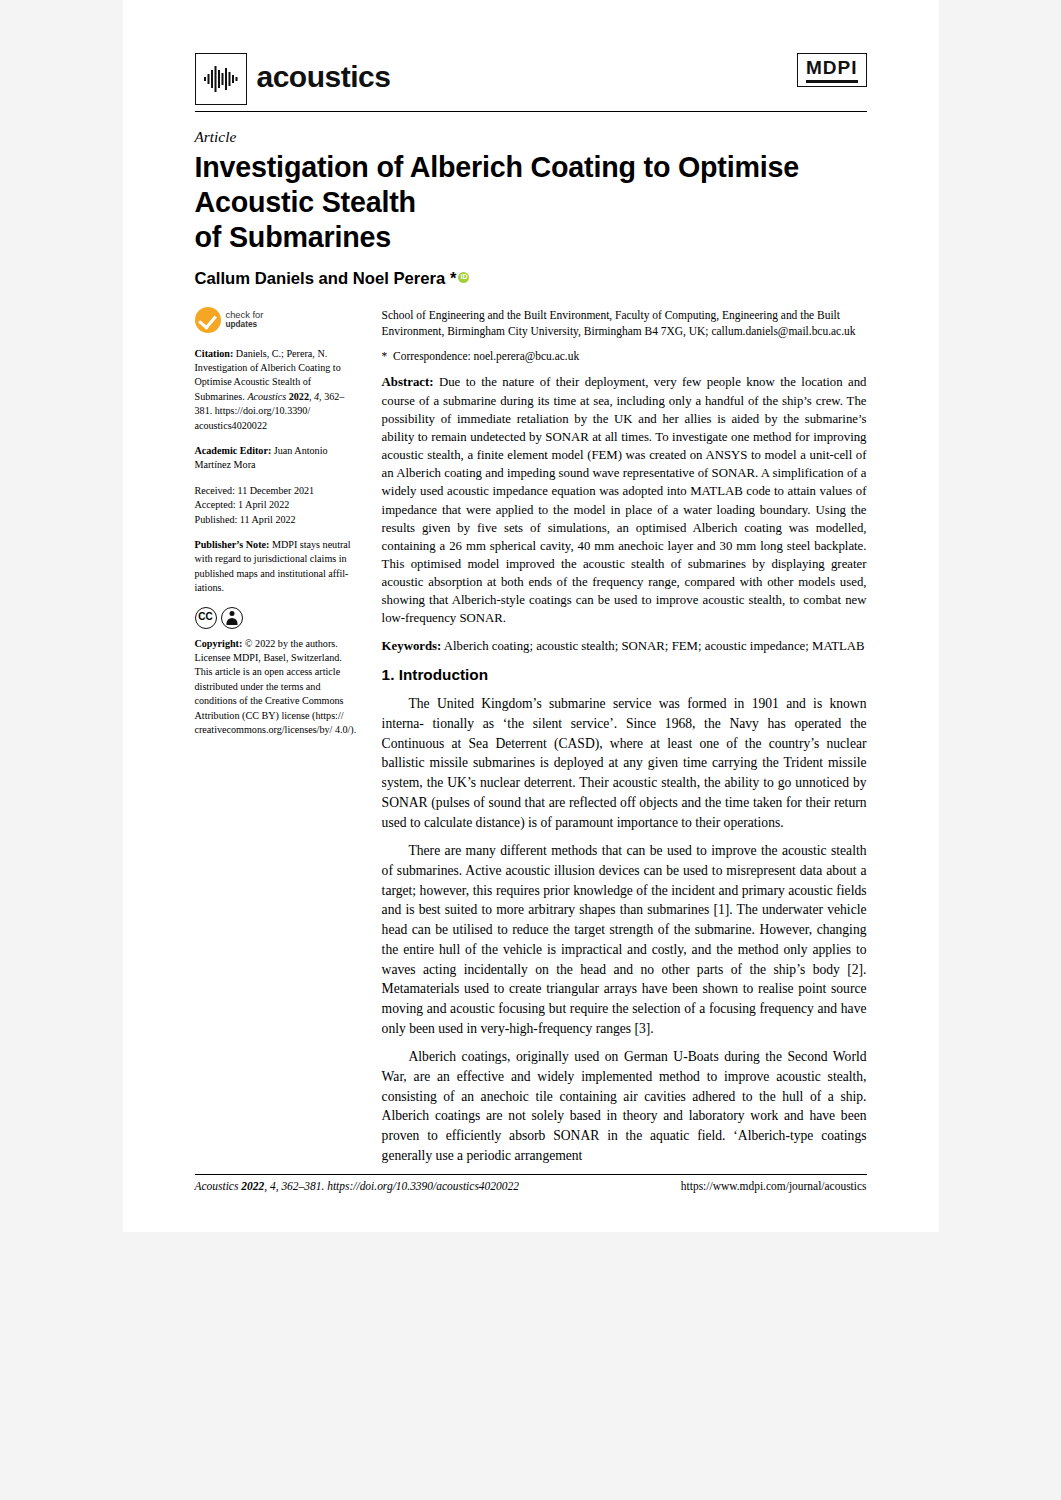acoustics
MDPI
Article
Investigation of Alberich Coating to Optimise Acoustic Stealth
of Submarines
Callum Daniels and Noel Perera *
check for updates
Citation: Daniels, C.; Perera, N. Investigation of Alberich Coating to Optimise Acoustic Stealth of Submarines. Acoustics 2022, 4, 362–381. https://doi.org/10.3390/ acoustics4020022
Academic Editor: Juan Antonio Martínez Mora
Received: 11 December 2021
Accepted: 1 April 2022
Published: 11 April 2022
Publisher’s Note: MDPI stays neutral with regard to jurisdictional claims in published maps and institutional affil- iations.
CC
Copyright: © 2022 by the authors. Licensee MDPI, Basel, Switzerland. This article is an open access article distributed under the terms and conditions of the Creative Commons Attribution (CC BY) license (https:// creativecommons.org/licenses/by/ 4.0/).
School of Engineering and the Built Environment, Faculty of Computing, Engineering and the Built Environment, Birmingham City University, Birmingham B4 7XG, UK; callum.daniels@mail.bcu.ac.uk
* Correspondence: noel.perera@bcu.ac.uk
Abstract: Due to the nature of their deployment, very few people know the location and course of a submarine during its time at sea, including only a handful of the ship’s crew. The possibility of immediate retaliation by the UK and her allies is aided by the submarine’s ability to remain undetected by SONAR at all times. To investigate one method for improving acoustic stealth, a finite element model (FEM) was created on ANSYS to model a unit-cell of an Alberich coating and impeding sound wave representative of SONAR. A simplification of a widely used acoustic impedance equation was adopted into MATLAB code to attain values of impedance that were applied to the model in place of a water loading boundary. Using the results given by five sets of simulations, an optimised Alberich coating was modelled, containing a 26 mm spherical cavity, 40 mm anechoic layer and 30 mm long steel backplate. This optimised model improved the acoustic stealth of submarines by displaying greater acoustic absorption at both ends of the frequency range, compared with other models used, showing that Alberich-style coatings can be used to improve acoustic stealth, to combat new low-frequency SONAR.
Keywords: Alberich coating; acoustic stealth; SONAR; FEM; acoustic impedance; MATLAB
1. Introduction
The United Kingdom’s submarine service was formed in 1901 and is known interna- tionally as ‘the silent service’. Since 1968, the Navy has operated the Continuous at Sea Deterrent (CASD), where at least one of the country’s nuclear ballistic missile submarines is deployed at any given time carrying the Trident missile system, the UK’s nuclear deterrent. Their acoustic stealth, the ability to go unnoticed by SONAR (pulses of sound that are reflected off objects and the time taken for their return used to calculate distance) is of paramount importance to their operations.
There are many different methods that can be used to improve the acoustic stealth of submarines. Active acoustic illusion devices can be used to misrepresent data about a target; however, this requires prior knowledge of the incident and primary acoustic fields and is best suited to more arbitrary shapes than submarines [1]. The underwater vehicle head can be utilised to reduce the target strength of the submarine. However, changing the entire hull of the vehicle is impractical and costly, and the method only applies to waves acting incidentally on the head and no other parts of the ship’s body [2]. Metamaterials used to create triangular arrays have been shown to realise point source moving and acoustic focusing but require the selection of a focusing frequency and have only been used in very-high-frequency ranges [3].
Alberich coatings, originally used on German U-Boats during the Second World War, are an effective and widely implemented method to improve acoustic stealth, consisting of an anechoic tile containing air cavities adhered to the hull of a ship. Alberich coatings are not solely based in theory and laboratory work and have been proven to efficiently absorb SONAR in the aquatic field. ‘Alberich-type coatings generally use a periodic arrangement
Acoustics 2022, 4, 362–381. https://doi.org/10.3390/acoustics4020022
https://www.mdpi.com/journal/acoustics